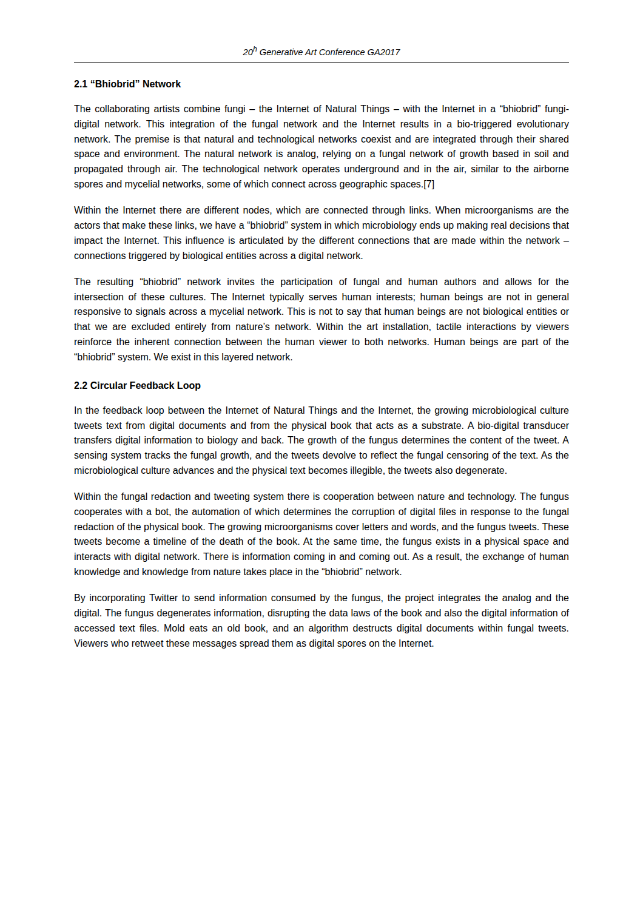20h Generative Art Conference GA2017
2.1 “Bhiobrid” Network
The collaborating artists combine fungi – the Internet of Natural Things – with the Internet in a “bhiobrid” fungi-digital network. This integration of the fungal network and the Internet results in a bio-triggered evolutionary network. The premise is that natural and technological networks coexist and are integrated through their shared space and environment. The natural network is analog, relying on a fungal network of growth based in soil and propagated through air. The technological network operates underground and in the air, similar to the airborne spores and mycelial networks, some of which connect across geographic spaces.[7]
Within the Internet there are different nodes, which are connected through links. When microorganisms are the actors that make these links, we have a “bhiobrid” system in which microbiology ends up making real decisions that impact the Internet. This influence is articulated by the different connections that are made within the network – connections triggered by biological entities across a digital network.
The resulting “bhiobrid” network invites the participation of fungal and human authors and allows for the intersection of these cultures. The Internet typically serves human interests; human beings are not in general responsive to signals across a mycelial network. This is not to say that human beings are not biological entities or that we are excluded entirely from nature’s network. Within the art installation, tactile interactions by viewers reinforce the inherent connection between the human viewer to both networks. Human beings are part of the “bhiobrid” system. We exist in this layered network.
2.2 Circular Feedback Loop
In the feedback loop between the Internet of Natural Things and the Internet, the growing microbiological culture tweets text from digital documents and from the physical book that acts as a substrate. A bio-digital transducer transfers digital information to biology and back. The growth of the fungus determines the content of the tweet. A sensing system tracks the fungal growth, and the tweets devolve to reflect the fungal censoring of the text. As the microbiological culture advances and the physical text becomes illegible, the tweets also degenerate.
Within the fungal redaction and tweeting system there is cooperation between nature and technology. The fungus cooperates with a bot, the automation of which determines the corruption of digital files in response to the fungal redaction of the physical book. The growing microorganisms cover letters and words, and the fungus tweets. These tweets become a timeline of the death of the book. At the same time, the fungus exists in a physical space and interacts with digital network. There is information coming in and coming out. As a result, the exchange of human knowledge and knowledge from nature takes place in the “bhiobrid” network.
By incorporating Twitter to send information consumed by the fungus, the project integrates the analog and the digital. The fungus degenerates information, disrupting the data laws of the book and also the digital information of accessed text files. Mold eats an old book, and an algorithm destructs digital documents within fungal tweets. Viewers who retweet these messages spread them as digital spores on the Internet.